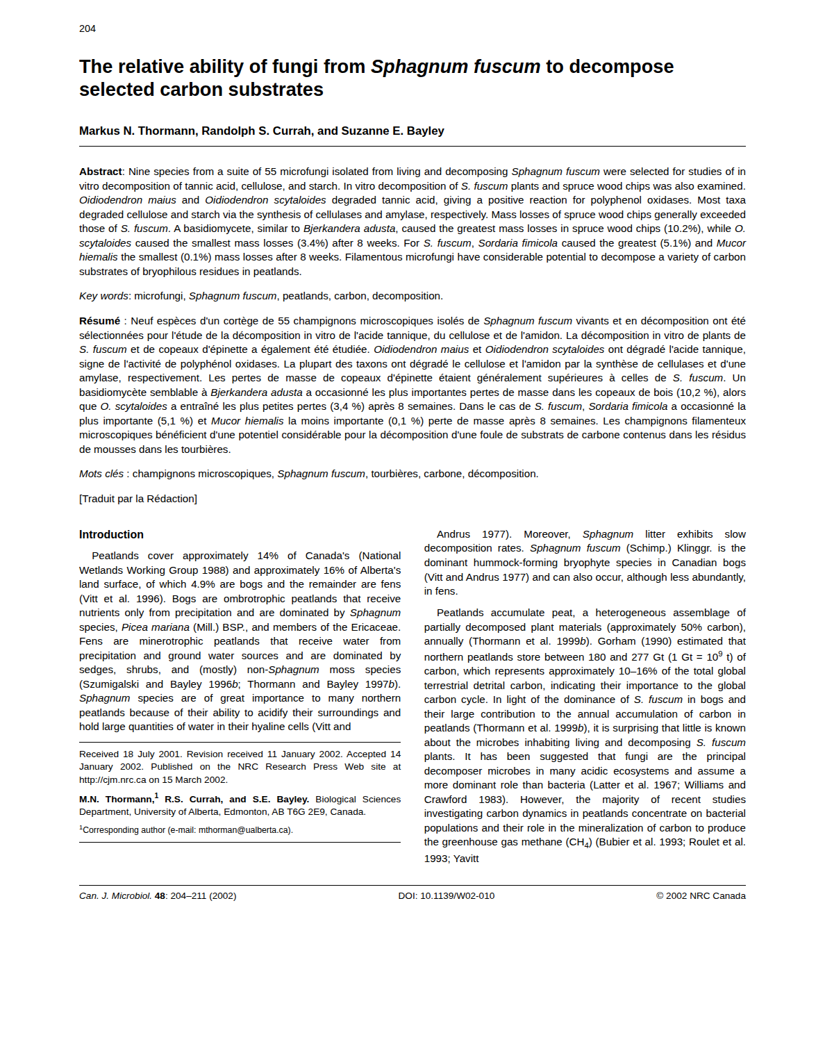204
The relative ability of fungi from Sphagnum fuscum to decompose selected carbon substrates
Markus N. Thormann, Randolph S. Currah, and Suzanne E. Bayley
Abstract: Nine species from a suite of 55 microfungi isolated from living and decomposing Sphagnum fuscum were selected for studies of in vitro decomposition of tannic acid, cellulose, and starch. In vitro decomposition of S. fuscum plants and spruce wood chips was also examined. Oidiodendron maius and Oidiodendron scytaloides degraded tannic acid, giving a positive reaction for polyphenol oxidases. Most taxa degraded cellulose and starch via the synthesis of cellulases and amylase, respectively. Mass losses of spruce wood chips generally exceeded those of S. fuscum. A basidiomycete, similar to Bjerkandera adusta, caused the greatest mass losses in spruce wood chips (10.2%), while O. scytaloides caused the smallest mass losses (3.4%) after 8 weeks. For S. fuscum, Sordaria fimicola caused the greatest (5.1%) and Mucor hiemalis the smallest (0.1%) mass losses after 8 weeks. Filamentous microfungi have considerable potential to decompose a variety of carbon substrates of bryophilous residues in peatlands.
Key words: microfungi, Sphagnum fuscum, peatlands, carbon, decomposition.
Résumé : Neuf espèces d'un cortège de 55 champignons microscopiques isolés de Sphagnum fuscum vivants et en décomposition ont été sélectionnées pour l'étude de la décomposition in vitro de l'acide tannique, du cellulose et de l'amidon. La décomposition in vitro de plants de S. fuscum et de copeaux d'épinette a également été étudiée. Oidiodendron maius et Oidiodendron scytaloides ont dégradé l'acide tannique, signe de l'activité de polyphénol oxidases. La plupart des taxons ont dégradé le cellulose et l'amidon par la synthèse de cellulases et d'une amylase, respectivement. Les pertes de masse de copeaux d'épinette étaient généralement supérieures à celles de S. fuscum. Un basidiomycète semblable à Bjerkandera adusta a occasionné les plus importantes pertes de masse dans les copeaux de bois (10,2 %), alors que O. scytaloides a entraîné les plus petites pertes (3,4 %) après 8 semaines. Dans le cas de S. fuscum, Sordaria fimicola a occasionné la plus importante (5,1 %) et Mucor hiemalis la moins importante (0,1 %) perte de masse après 8 semaines. Les champignons filamenteux microscopiques bénéficient d'une potentiel considérable pour la décomposition d'une foule de substrats de carbone contenus dans les résidus de mousses dans les tourbières.
Mots clés : champignons microscopiques, Sphagnum fuscum, tourbières, carbone, décomposition.
[Traduit par la Rédaction]
Introduction
Peatlands cover approximately 14% of Canada's (National Wetlands Working Group 1988) and approximately 16% of Alberta's land surface, of which 4.9% are bogs and the remainder are fens (Vitt et al. 1996). Bogs are ombrotrophic peatlands that receive nutrients only from precipitation and are dominated by Sphagnum species, Picea mariana (Mill.) BSP., and members of the Ericaceae. Fens are minerotrophic peatlands that receive water from precipitation and ground water sources and are dominated by sedges, shrubs, and (mostly) non-Sphagnum moss species (Szumigalski and Bayley 1996b; Thormann and Bayley 1997b). Sphagnum species are of great importance to many northern peatlands because of their ability to acidify their surroundings and hold large quantities of water in their hyaline cells (Vitt and
Received 18 July 2001. Revision received 11 January 2002. Accepted 14 January 2002. Published on the NRC Research Press Web site at http://cjm.nrc.ca on 15 March 2002.
M.N. Thormann,1 R.S. Currah, and S.E. Bayley. Biological Sciences Department, University of Alberta, Edmonton, AB T6G 2E9, Canada.
1Corresponding author (e-mail: mthorman@ualberta.ca).
Andrus 1977). Moreover, Sphagnum litter exhibits slow decomposition rates. Sphagnum fuscum (Schimp.) Klinggr. is the dominant hummock-forming bryophyte species in Canadian bogs (Vitt and Andrus 1977) and can also occur, although less abundantly, in fens.
Peatlands accumulate peat, a heterogeneous assemblage of partially decomposed plant materials (approximately 50% carbon), annually (Thormann et al. 1999b). Gorham (1990) estimated that northern peatlands store between 180 and 277 Gt (1 Gt = 109 t) of carbon, which represents approximately 10–16% of the total global terrestrial detrital carbon, indicating their importance to the global carbon cycle. In light of the dominance of S. fuscum in bogs and their large contribution to the annual accumulation of carbon in peatlands (Thormann et al. 1999b), it is surprising that little is known about the microbes inhabiting living and decomposing S. fuscum plants. It has been suggested that fungi are the principal decomposer microbes in many acidic ecosystems and assume a more dominant role than bacteria (Latter et al. 1967; Williams and Crawford 1983). However, the majority of recent studies investigating carbon dynamics in peatlands concentrate on bacterial populations and their role in the mineralization of carbon to produce the greenhouse gas methane (CH4) (Bubier et al. 1993; Roulet et al. 1993; Yavitt
Can. J. Microbiol. 48: 204–211 (2002) DOI: 10.1139/W02-010 © 2002 NRC Canada